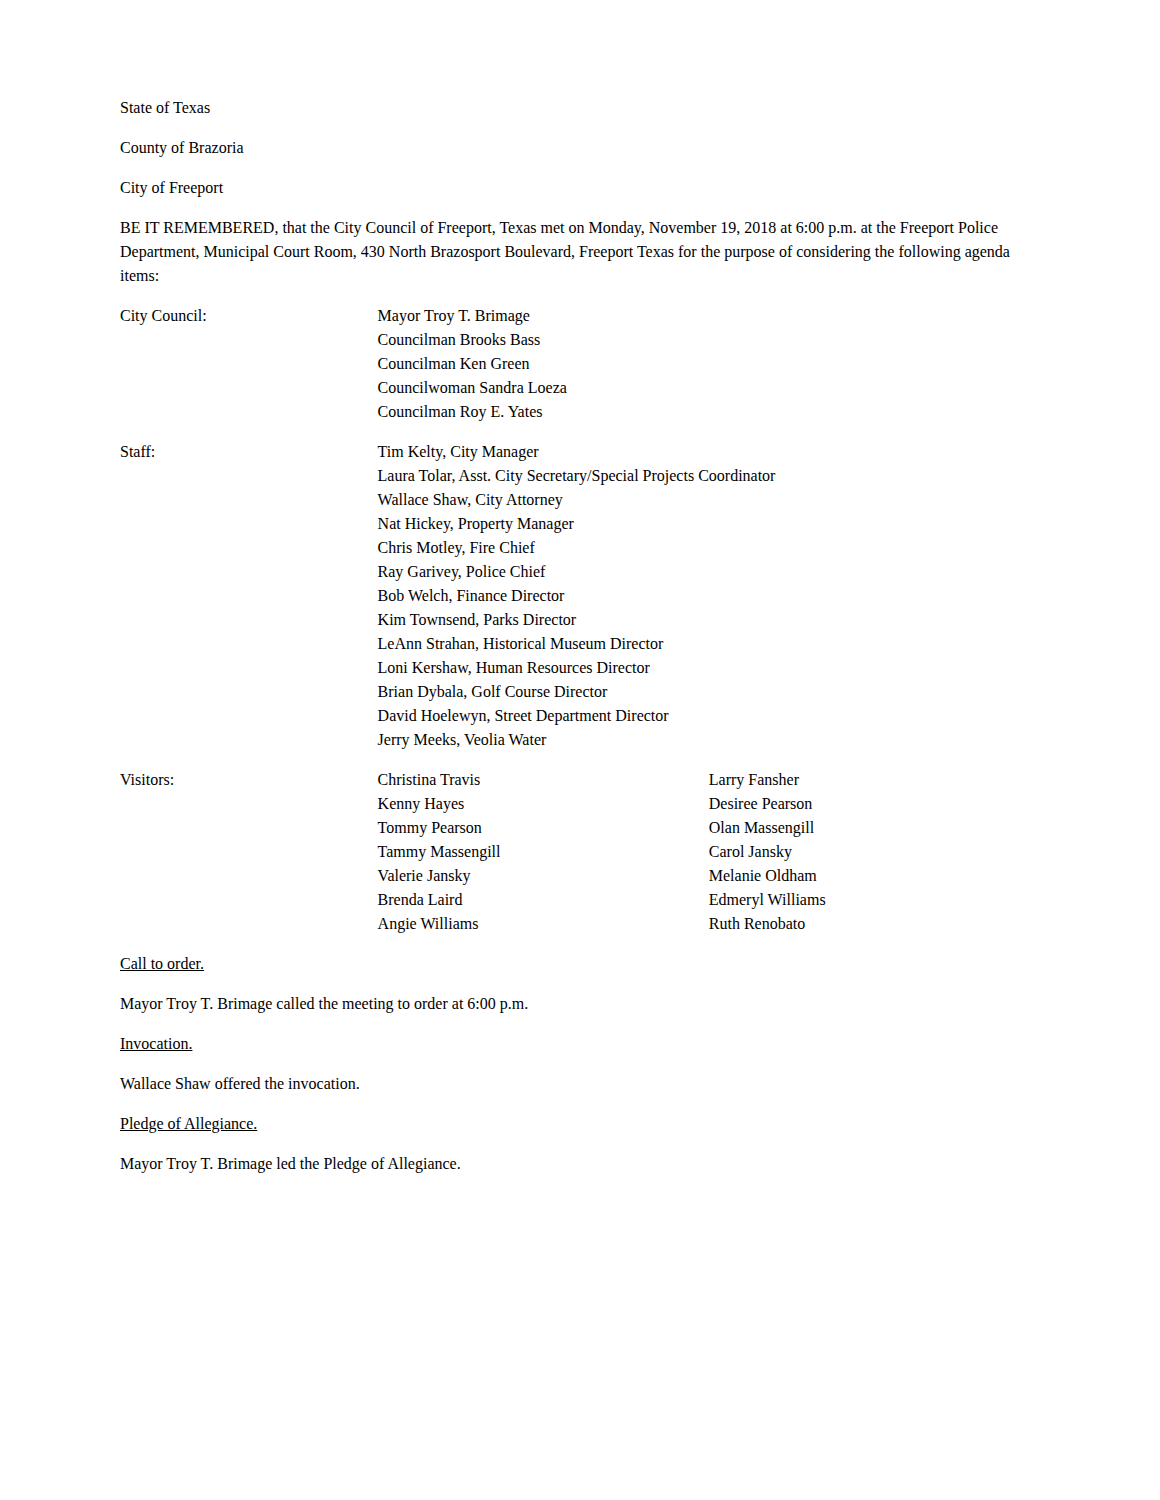State of Texas
County of Brazoria
City of Freeport
BE IT REMEMBERED, that the City Council of Freeport, Texas met on Monday, November 19, 2018 at 6:00 p.m. at the Freeport Police Department, Municipal Court Room, 430 North Brazosport Boulevard, Freeport Texas for the purpose of considering the following agenda items:
| City Council: | Mayor Troy T. Brimage | |
| | Councilman Brooks Bass | |
| | Councilman Ken Green | |
| | Councilwoman Sandra Loeza | |
| | Councilman Roy E. Yates | |
| Staff: | Tim Kelty, City Manager |
| | Laura Tolar, Asst. City Secretary/Special Projects Coordinator |
| | Wallace Shaw, City Attorney |
| | Nat Hickey, Property Manager |
| | Chris Motley, Fire Chief |
| | Ray Garivey, Police Chief |
| | Bob Welch, Finance Director |
| | Kim Townsend, Parks Director |
| | LeAnn Strahan, Historical Museum Director |
| | Loni Kershaw, Human Resources Director |
| | Brian Dybala, Golf Course Director |
| | David Hoelewyn, Street Department Director |
| | Jerry Meeks, Veolia Water |
| Visitors: | Christina Travis | Larry Fansher |
| | Kenny Hayes | Desiree Pearson |
| | Tommy Pearson | Olan Massengill |
| | Tammy Massengill | Carol Jansky |
| | Valerie Jansky | Melanie Oldham |
| | Brenda Laird | Edmeryl Williams |
| | Angie Williams | Ruth Renobato |
Call to order.
Mayor Troy T. Brimage called the meeting to order at 6:00 p.m.
Invocation.
Wallace Shaw offered the invocation.
Pledge of Allegiance.
Mayor Troy T. Brimage led the Pledge of Allegiance.